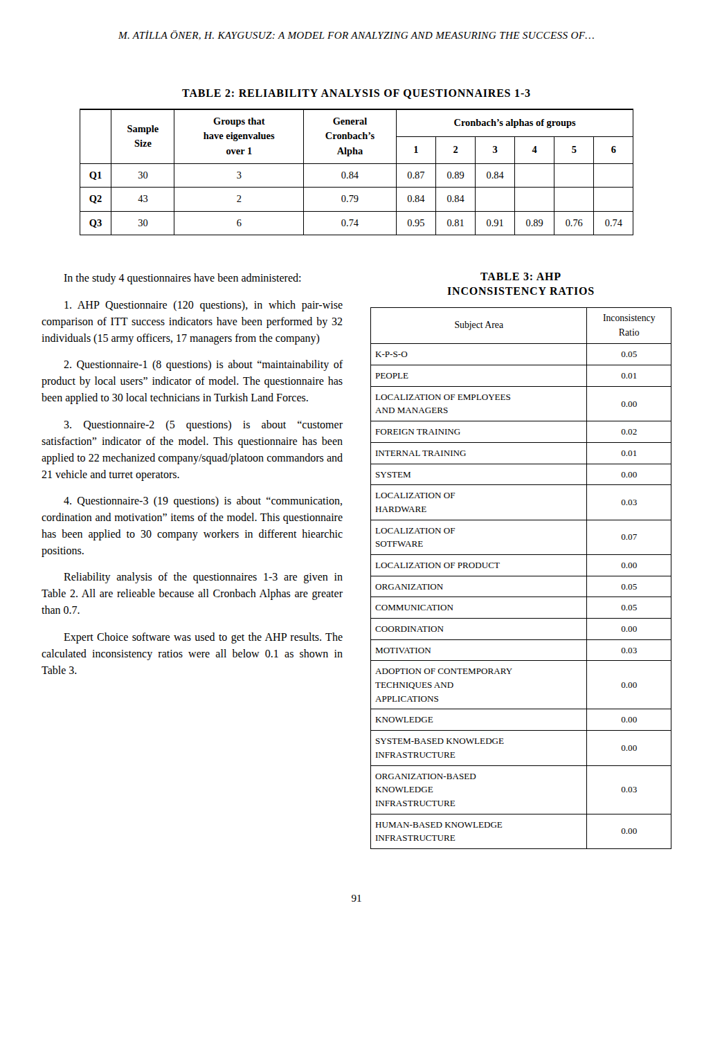M. ATİLLA ÖNER, H. KAYGUSUZ: A MODEL FOR ANALYZING AND MEASURING THE SUCCESS OF…
TABLE 2: RELIABILITY ANALYSIS OF QUESTIONNAIRES 1-3
| | Sample Size | Groups that have eigenvalues over 1 | General Cronbach’s Alpha | Cronbach’s alphas of groups |
| --- | --- | --- | --- | --- |
| 1 | 2 | 3 | 4 | 5 | 6 |
| Q1 | 30 | 3 | 0.84 | 0.87 | 0.89 | 0.84 | | | |
| Q2 | 43 | 2 | 0.79 | 0.84 | 0.84 | | | | |
| Q3 | 30 | 6 | 0.74 | 0.95 | 0.81 | 0.91 | 0.89 | 0.76 | 0.74 |
In the study 4 questionnaires have been administered:
1. AHP Questionnaire (120 questions), in which pair-wise comparison of ITT success indicators have been performed by 32 individuals (15 army officers, 17 managers from the company)
2. Questionnaire-1 (8 questions) is about “maintainability of product by local users” indicator of model. The questionnaire has been applied to 30 local technicians in Turkish Land Forces.
3. Questionnaire-2 (5 questions) is about “customer satisfaction” indicator of the model. This questionnaire has been applied to 22 mechanized company/squad/platoon commandors and 21 vehicle and turret operators.
4. Questionnaire-3 (19 questions) is about “communication, cordination and motivation” items of the model. This questionnaire has been applied to 30 company workers in different hiearchic positions.
Reliability analysis of the questionnaires 1-3 are given in Table 2. All are relieable because all Cronbach Alphas are greater than 0.7.
Expert Choice software was used to get the AHP results. The calculated inconsistency ratios were all below 0.1 as shown in Table 3.
TABLE 3: AHP
INCONSISTENCY RATIOS
| Subject Area | Inconsistency Ratio |
| --- | --- |
| K-P-S-O | 0.05 |
| People | 0.01 |
| Localization of employees and managers | 0.00 |
| Foreign training | 0.02 |
| Internal training | 0.01 |
| System | 0.00 |
| Localization of hardware | 0.03 |
| Localization of sotfware | 0.07 |
| Localization of product | 0.00 |
| Organization | 0.05 |
| Communication | 0.05 |
| Coordination | 0.00 |
| Motivation | 0.03 |
| Adoption of contemporary techniques and applications | 0.00 |
| Knowledge | 0.00 |
| System-based knowledge infrastructure | 0.00 |
| Organization-based knowledge infrastructure | 0.03 |
| Human-based knowledge infrastructure | 0.00 |
91